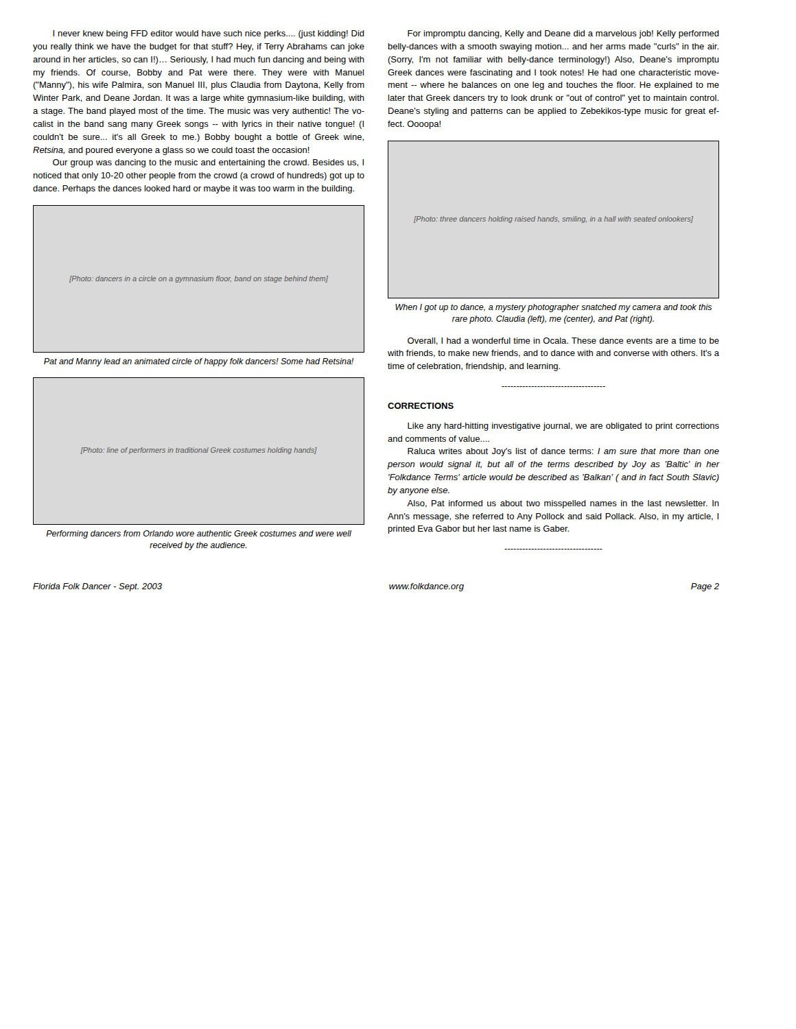I never knew being FFD editor would have such nice perks.... (just kidding! Did you really think we have the budget for that stuff? Hey, if Terry Abrahams can joke around in her articles, so can I!)… Seriously, I had much fun dancing and being with my friends. Of course, Bobby and Pat were there. They were with Manuel ("Manny"), his wife Palmira, son Manuel III, plus Claudia from Daytona, Kelly from Winter Park, and Deane Jordan. It was a large white gymnasium-like building, with a stage. The band played most of the time. The music was very authentic! The vocalist in the band sang many Greek songs -- with lyrics in their native tongue! (I couldn't be sure... it's all Greek to me.) Bobby bought a bottle of Greek wine, Retsina, and poured everyone a glass so we could toast the occasion!
Our group was dancing to the music and entertaining the crowd. Besides us, I noticed that only 10-20 other people from the crowd (a crowd of hundreds) got up to dance. Perhaps the dances looked hard or maybe it was too warm in the building.
[Photo: dancers in a circle on a gymnasium floor, band on stage behind them]
Pat and Manny lead an animated circle of happy folk dancers! Some had Retsina!
[Photo: line of performers in traditional Greek costumes holding hands]
Performing dancers from Orlando wore authentic Greek costumes and were well received by the audience.
For impromptu dancing, Kelly and Deane did a marvelous job! Kelly performed belly-dances with a smooth swaying motion... and her arms made "curls" in the air. (Sorry, I'm not familiar with belly-dance terminology!) Also, Deane's impromptu Greek dances were fascinating and I took notes! He had one characteristic movement -- where he balances on one leg and touches the floor. He explained to me later that Greek dancers try to look drunk or "out of control" yet to maintain control. Deane's styling and patterns can be applied to Zebekikos-type music for great effect. Oooopa!
[Photo: three dancers holding raised hands, smiling, in a hall with seated onlookers]
When I got up to dance, a mystery photographer snatched my camera and took this rare photo. Claudia (left), me (center), and Pat (right).
Overall, I had a wonderful time in Ocala. These dance events are a time to be with friends, to make new friends, and to dance with and converse with others. It's a time of celebration, friendship, and learning.
-----------------------------------
CORRECTIONS
Like any hard-hitting investigative journal, we are obligated to print corrections and comments of value....
Raluca writes about Joy's list of dance terms: I am sure that more than one person would signal it, but all of the terms described by Joy as 'Baltic' in her 'Folkdance Terms' article would be described as 'Balkan' ( and in fact South Slavic) by anyone else.
Also, Pat informed us about two misspelled names in the last newsletter. In Ann's message, she referred to Any Pollock and said Pollack. Also, in my article, I printed Eva Gabor but her last name is Gaber.
---------------------------------
Florida Folk Dancer - Sept. 2003
www.folkdance.org
Page 2